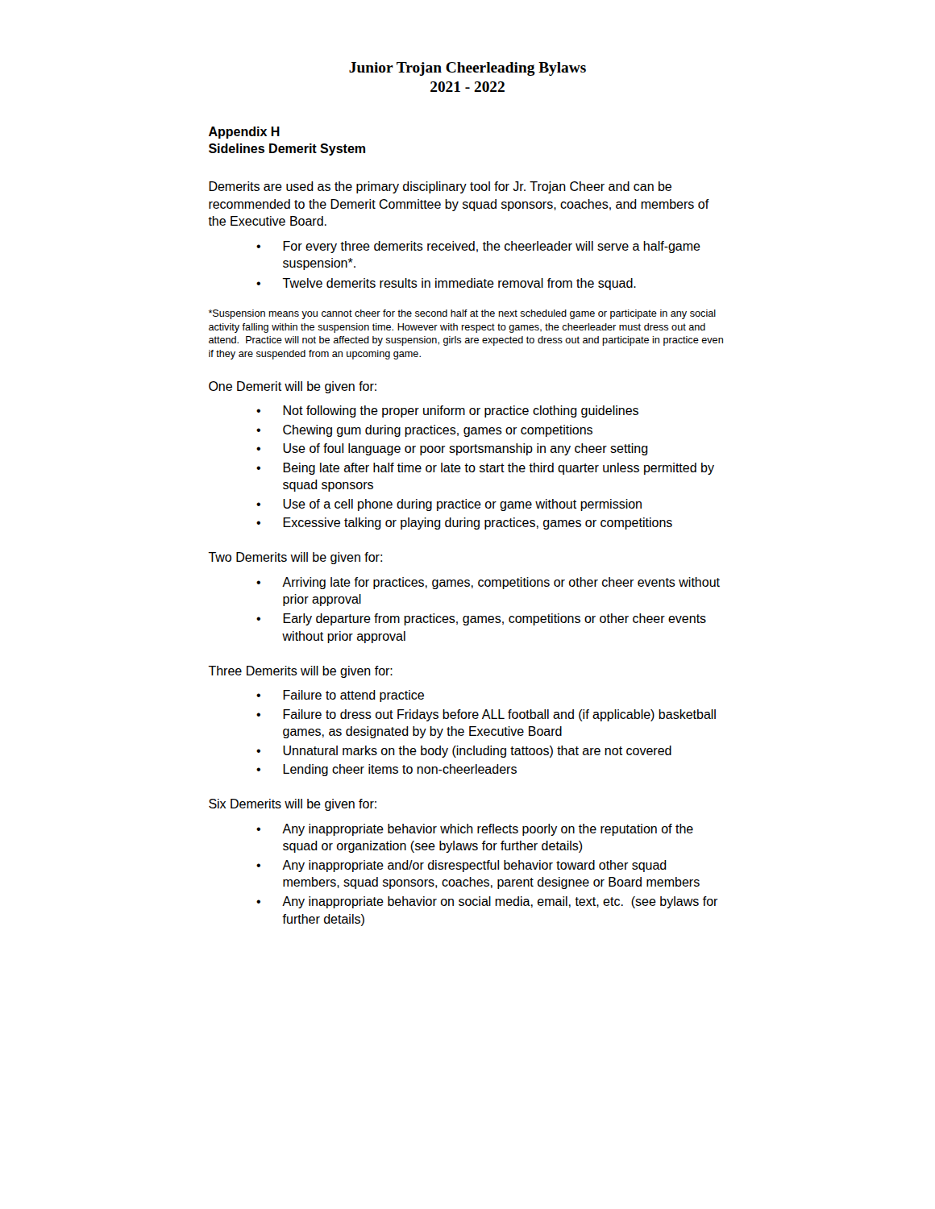Junior Trojan Cheerleading Bylaws2021 - 2022
Appendix HSidelines Demerit System
Demerits are used as the primary disciplinary tool for Jr. Trojan Cheer and can be recommended to the Demerit Committee by squad sponsors, coaches, and members of the Executive Board.
For every three demerits received, the cheerleader will serve a half-game suspension*.
Twelve demerits results in immediate removal from the squad.
*Suspension means you cannot cheer for the second half at the next scheduled game or participate in any social activity falling within the suspension time. However with respect to games, the cheerleader must dress out and attend. Practice will not be affected by suspension, girls are expected to dress out and participate in practice even if they are suspended from an upcoming game.
One Demerit will be given for:
Not following the proper uniform or practice clothing guidelines
Chewing gum during practices, games or competitions
Use of foul language or poor sportsmanship in any cheer setting
Being late after half time or late to start the third quarter unless permitted by squad sponsors
Use of a cell phone during practice or game without permission
Excessive talking or playing during practices, games or competitions
Two Demerits will be given for:
Arriving late for practices, games, competitions or other cheer events without prior approval
Early departure from practices, games, competitions or other cheer events without prior approval
Three Demerits will be given for:
Failure to attend practice
Failure to dress out Fridays before ALL football and (if applicable) basketball games, as designated by by the Executive Board
Unnatural marks on the body (including tattoos) that are not covered
Lending cheer items to non-cheerleaders
Six Demerits will be given for:
Any inappropriate behavior which reflects poorly on the reputation of the squad or organization (see bylaws for further details)
Any inappropriate and/or disrespectful behavior toward other squad members, squad sponsors, coaches, parent designee or Board members
Any inappropriate behavior on social media, email, text, etc. (see bylaws for further details)